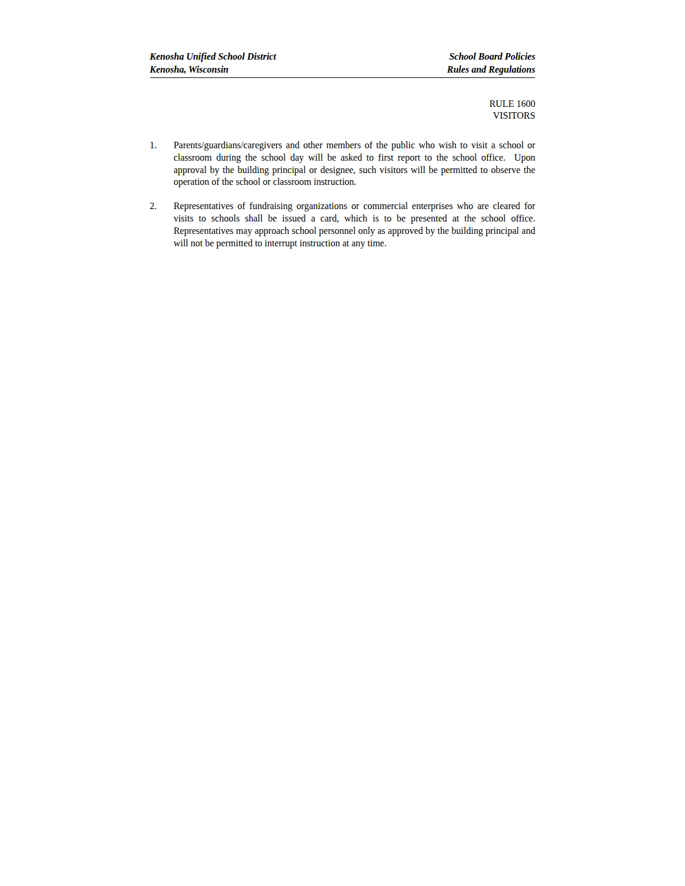| Kenosha Unified School District | School Board Policies |
| Kenosha, Wisconsin | Rules and Regulations |
RULE 1600
VISITORS
1. Parents/guardians/caregivers and other members of the public who wish to visit a school or classroom during the school day will be asked to first report to the school office. Upon approval by the building principal or designee, such visitors will be permitted to observe the operation of the school or classroom instruction.
2. Representatives of fundraising organizations or commercial enterprises who are cleared for visits to schools shall be issued a card, which is to be presented at the school office. Representatives may approach school personnel only as approved by the building principal and will not be permitted to interrupt instruction at any time.